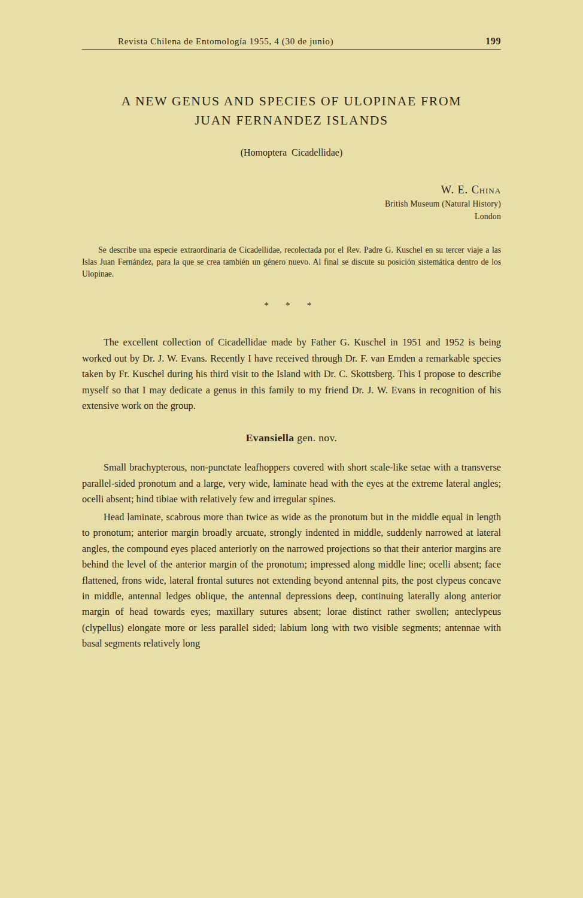Revista Chilena de Entomología 1955, 4 (30 de junio) 199
A NEW GENUS AND SPECIES OF ULOPINAE FROM
JUAN FERNANDEZ ISLANDS
(Homoptera Cicadellidae)
W. E. China
British Museum (Natural History)
London
Se describe una especie extraordinaria de Cicadellidae, recolectada por el Rev. Padre G. Kuschel en su tercer viaje a las Islas Juan Fernández, para la que se crea también un género nuevo. Al final se discute su posición sistemática dentro de los Ulopinae.
* * *
The excellent collection of Cicadellidae made by Father G. Kuschel in 1951 and 1952 is being worked out by Dr. J. W. Evans. Recently I have received through Dr. F. van Emden a remarkable species taken by Fr. Kuschel during his third visit to the Island with Dr. C. Skottsberg. This I propose to describe myself so that I may dedicate a genus in this family to my friend Dr. J. W. Evans in recognition of his extensive work on the group.
Evansiella gen. nov.
Small brachypterous, non-punctate leafhoppers covered with short scale-like setae with a transverse parallel-sided pronotum and a large, very wide, laminate head with the eyes at the extreme lateral angles; ocelli absent; hind tibiae with relatively few and irregular spines.
Head laminate, scabrous more than twice as wide as the pronotum but in the middle equal in length to pronotum; anterior margin broadly arcuate, strongly indented in middle, suddenly narrowed at lateral angles, the compound eyes placed anteriorly on the narrowed projections so that their anterior margins are behind the level of the anterior margin of the pronotum; impressed along middle line; ocelli absent; face flattened, frons wide, lateral frontal sutures not extending beyond antennal pits, the post clypeus concave in middle, antennal ledges oblique, the antennal depressions deep, continuing laterally along anterior margin of head towards eyes; maxillary sutures absent; lorae distinct rather swollen; anteclypeus (clypellus) elongate more or less parallel sided; labium long with two visible segments; antennae with basal segments relatively long